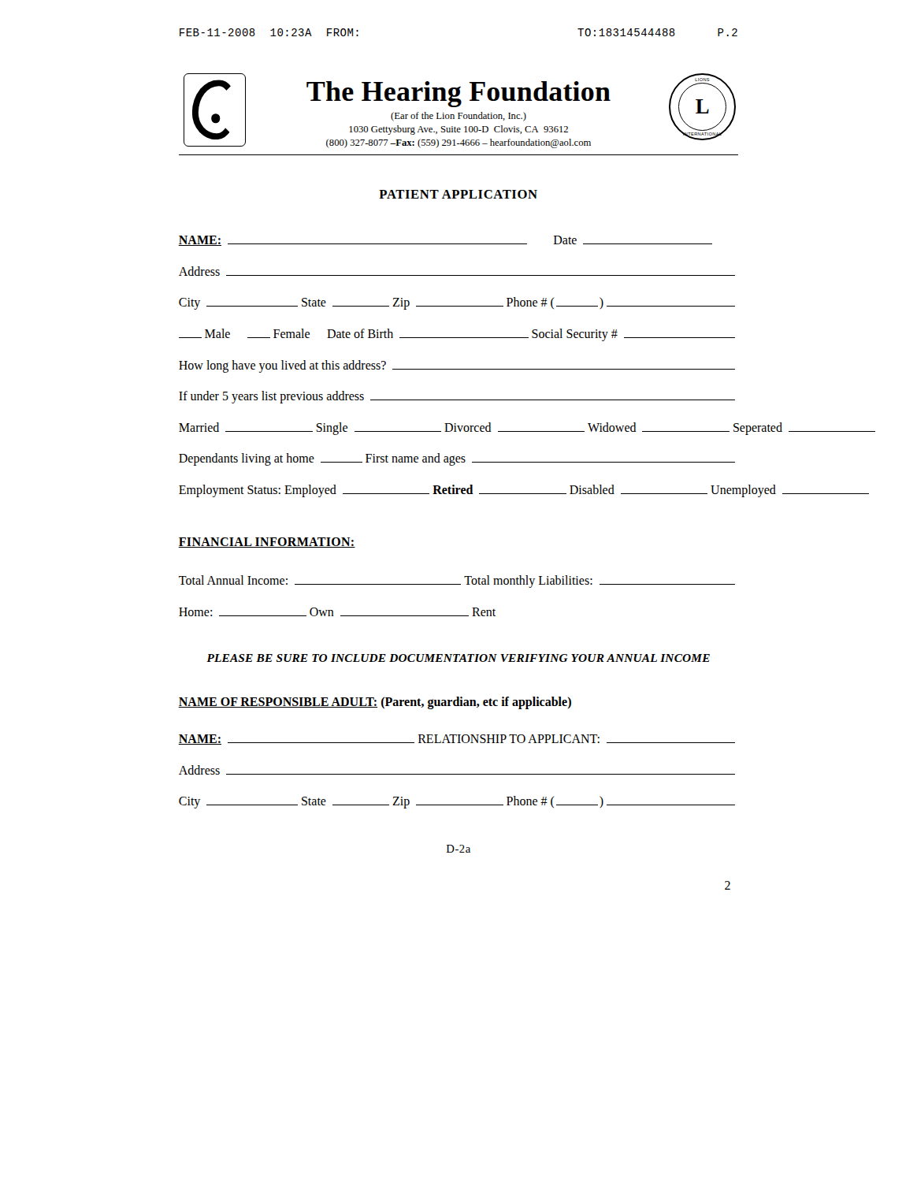FEB-11-2008 10:23A FROM: TO:18314544488 P.2
The Hearing Foundation
(Ear of the Lion Foundation, Inc.)
1030 Gettysburg Ave., Suite 100-D Clovis, CA 93612
(800) 327-8077 –Fax: (559) 291-4666 – hearfoundation@aol.com
LIONS L INTERNATIONAL
PATIENT APPLICATION
NAME: Date
Address
City State Zip Phone # ( )
Male Female Date of Birth Social Security #
How long have you lived at this address?
If under 5 years list previous address
Married Single Divorced Widowed Seperated
Dependants living at home First name and ages
Employment Status: Employed Retired Disabled Unemployed
FINANCIAL INFORMATION:
Total Annual Income: Total monthly Liabilities:
Home: Own Rent
PLEASE BE SURE TO INCLUDE DOCUMENTATION VERIFYING YOUR ANNUAL INCOME
NAME OF RESPONSIBLE ADULT: (Parent, guardian, etc if applicable)
NAME: RELATIONSHIP TO APPLICANT:
Address
City State Zip Phone # ( )
D-2a
2